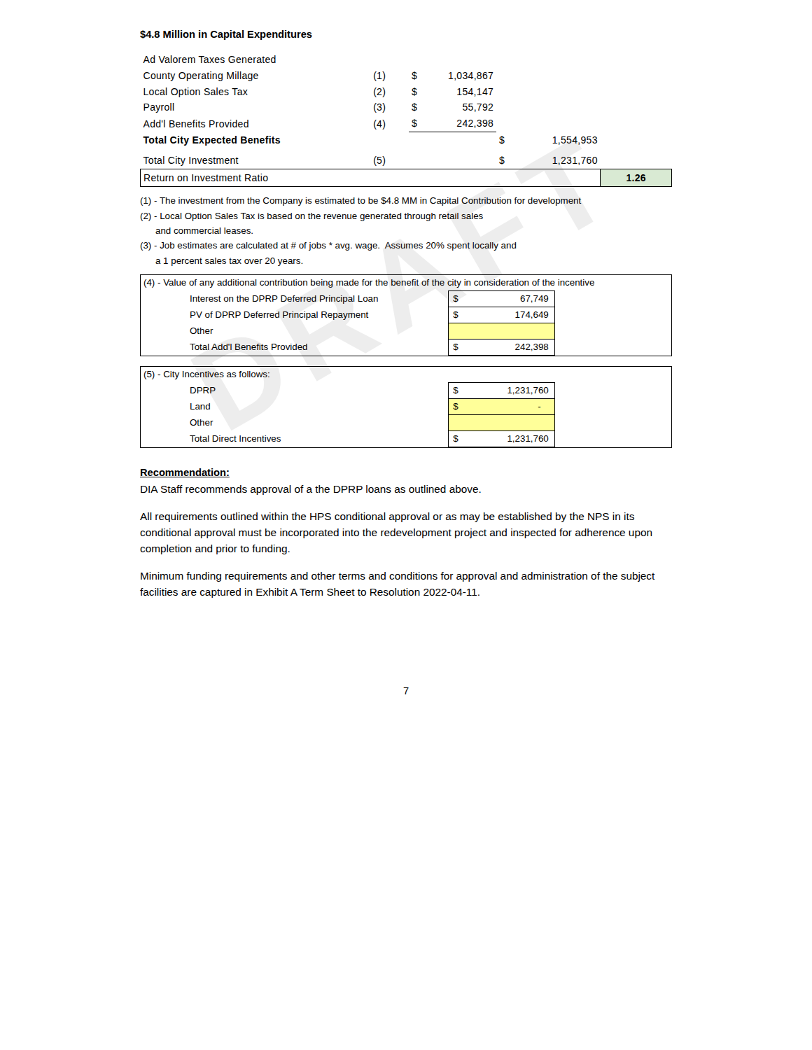DRAFT
$4.8 Million in Capital Expenditures
| Ad Valorem Taxes Generated | | | | | | |
| County Operating Millage | (1) | $ | 1,034,867 | | | |
| Local Option Sales Tax | (2) | $ | 154,147 | | | |
| Payroll | (3) | $ | 55,792 | | | |
| Add'l Benefits Provided | (4) | $ | 242,398 | | | |
| Total City Expected Benefits | | | | $ | 1,554,953 | |
| Total City Investment | (5) | | | $ | 1,231,760 | |
| Return on Investment Ratio | | | | | | 1.26 |
(1) - The investment from the Company is estimated to be $4.8 MM in Capital Contribution for development
(2) - Local Option Sales Tax is based on the revenue generated through retail sales
and commercial leases.
(3) - Job estimates are calculated at # of jobs * avg. wage. Assumes 20% spent locally and
a 1 percent sales tax over 20 years.
| (4) - Value of any additional contribution being made for the benefit of the city in consideration of the incentive |
| Interest on the DPRP Deferred Principal Loan | $ | 67,749 | |
| PV of DPRP Deferred Principal Repayment | $ | 174,649 | |
| Other | | | |
| Total Add'l Benefits Provided | $ | 242,398 | |
| (5) - City Incentives as follows: |
| DPRP | $ | 1,231,760 | |
| Land | $ | - | |
| Other | | | |
| Total Direct Incentives | $ | 1,231,760 | |
Recommendation:
DIA Staff recommends approval of a the DPRP loans as outlined above.
All requirements outlined within the HPS conditional approval or as may be established by the NPS in its conditional approval must be incorporated into the redevelopment project and inspected for adherence upon completion and prior to funding.
Minimum funding requirements and other terms and conditions for approval and administration of the subject facilities are captured in Exhibit A Term Sheet to Resolution 2022-04-11.
7